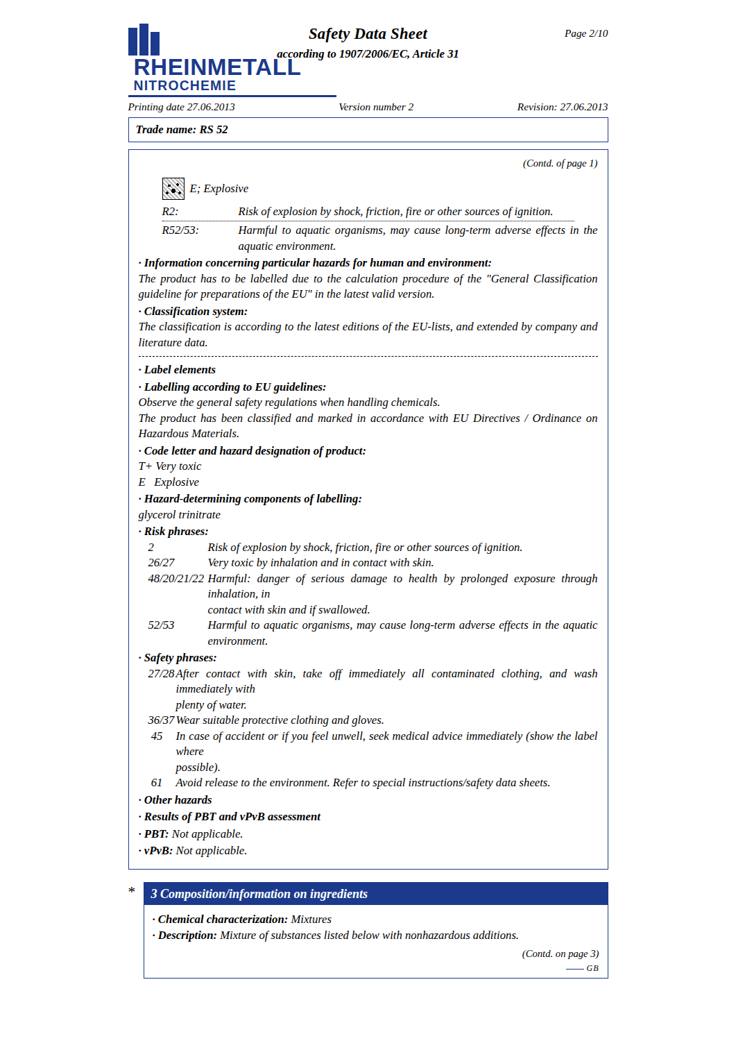Page 2/10
RHEINMETALL NITROCHEMIE
Safety Data Sheet
according to 1907/2006/EC, Article 31
Printing date 27.06.2013
Version number 2
Revision: 27.06.2013
Trade name: RS 52
(Contd. of page 1)
E; Explosive
R2:
Risk of explosion by shock, friction, fire or other sources of ignition.
R52/53:
Harmful to aquatic organisms, may cause long-term adverse effects in the aquatic environment.
· Information concerning particular hazards for human and environment:
The product has to be labelled due to the calculation procedure of the "General Classification guideline for preparations of the EU" in the latest valid version.
· Classification system:
The classification is according to the latest editions of the EU-lists, and extended by company and literature data.
· Label elements
· Labelling according to EU guidelines:
Observe the general safety regulations when handling chemicals.
The product has been classified and marked in accordance with EU Directives / Ordinance on Hazardous Materials.
· Code letter and hazard designation of product:
T+ Very toxic
E Explosive
· Hazard-determining components of labelling:
glycerol trinitrate
· Risk phrases:
2
Risk of explosion by shock, friction, fire or other sources of ignition.
26/27
Very toxic by inhalation and in contact with skin.
48/20/21/22
Harmful: danger of serious damage to health by prolonged exposure through inhalation, in
contact with skin and if swallowed.
52/53
Harmful to aquatic organisms, may cause long-term adverse effects in the aquatic environment.
· Safety phrases:
27/28
After contact with skin, take off immediately all contaminated clothing, and wash immediately with
plenty of water.
36/37
Wear suitable protective clothing and gloves.
45
In case of accident or if you feel unwell, seek medical advice immediately (show the label where
possible).
61
Avoid release to the environment. Refer to special instructions/safety data sheets.
· Other hazards
· Results of PBT and vPvB assessment
· PBT: Not applicable.
· vPvB: Not applicable.
*
3 Composition/information on ingredients
· Chemical characterization: Mixtures
· Description: Mixture of substances listed below with nonhazardous additions.
(Contd. on page 3)
GB